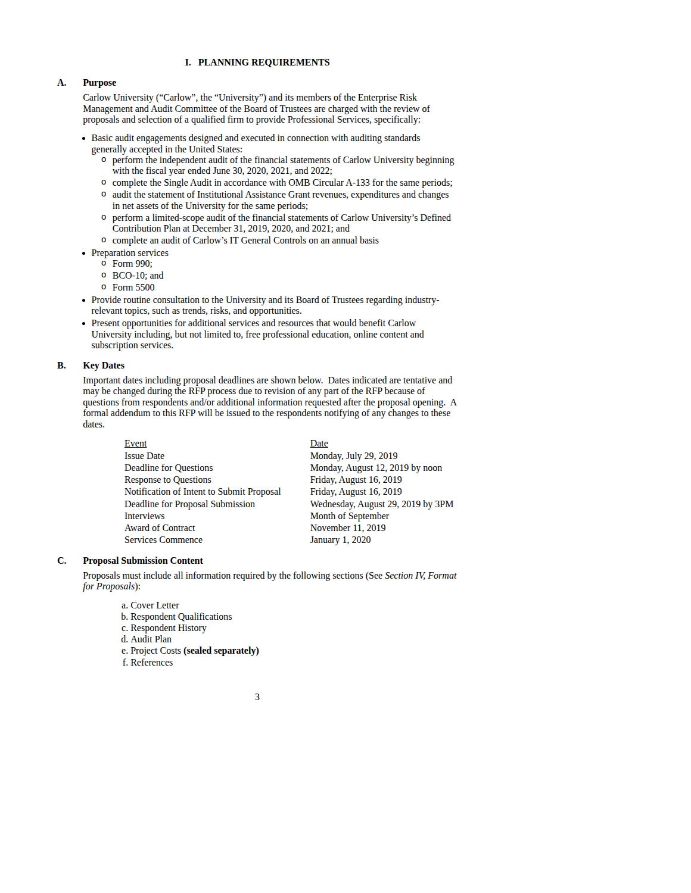I. PLANNING REQUIREMENTS
A. Purpose
Carlow University (“Carlow”, the “University”) and its members of the Enterprise Risk Management and Audit Committee of the Board of Trustees are charged with the review of proposals and selection of a qualified firm to provide Professional Services, specifically:
Basic audit engagements designed and executed in connection with auditing standards generally accepted in the United States:
perform the independent audit of the financial statements of Carlow University beginning with the fiscal year ended June 30, 2020, 2021, and 2022;
complete the Single Audit in accordance with OMB Circular A-133 for the same periods;
audit the statement of Institutional Assistance Grant revenues, expenditures and changes in net assets of the University for the same periods;
perform a limited-scope audit of the financial statements of Carlow University’s Defined Contribution Plan at December 31, 2019, 2020, and 2021; and
complete an audit of Carlow’s IT General Controls on an annual basis
Preparation services
Form 990;
BCO-10; and
Form 5500
Provide routine consultation to the University and its Board of Trustees regarding industry-relevant topics, such as trends, risks, and opportunities.
Present opportunities for additional services and resources that would benefit Carlow University including, but not limited to, free professional education, online content and subscription services.
B. Key Dates
Important dates including proposal deadlines are shown below. Dates indicated are tentative and may be changed during the RFP process due to revision of any part of the RFP because of questions from respondents and/or additional information requested after the proposal opening. A formal addendum to this RFP will be issued to the respondents notifying of any changes to these dates.
| Event | Date |
| --- | --- |
| Issue Date | Monday, July 29, 2019 |
| Deadline for Questions | Monday, August 12, 2019 by noon |
| Response to Questions | Friday, August 16, 2019 |
| Notification of Intent to Submit Proposal | Friday, August 16, 2019 |
| Deadline for Proposal Submission | Wednesday, August 29, 2019 by 3PM |
| Interviews | Month of September |
| Award of Contract | November 11, 2019 |
| Services Commence | January 1, 2020 |
C. Proposal Submission Content
Proposals must include all information required by the following sections (See Section IV, Format for Proposals):
Cover Letter
Respondent Qualifications
Respondent History
Audit Plan
Project Costs (sealed separately)
References
3